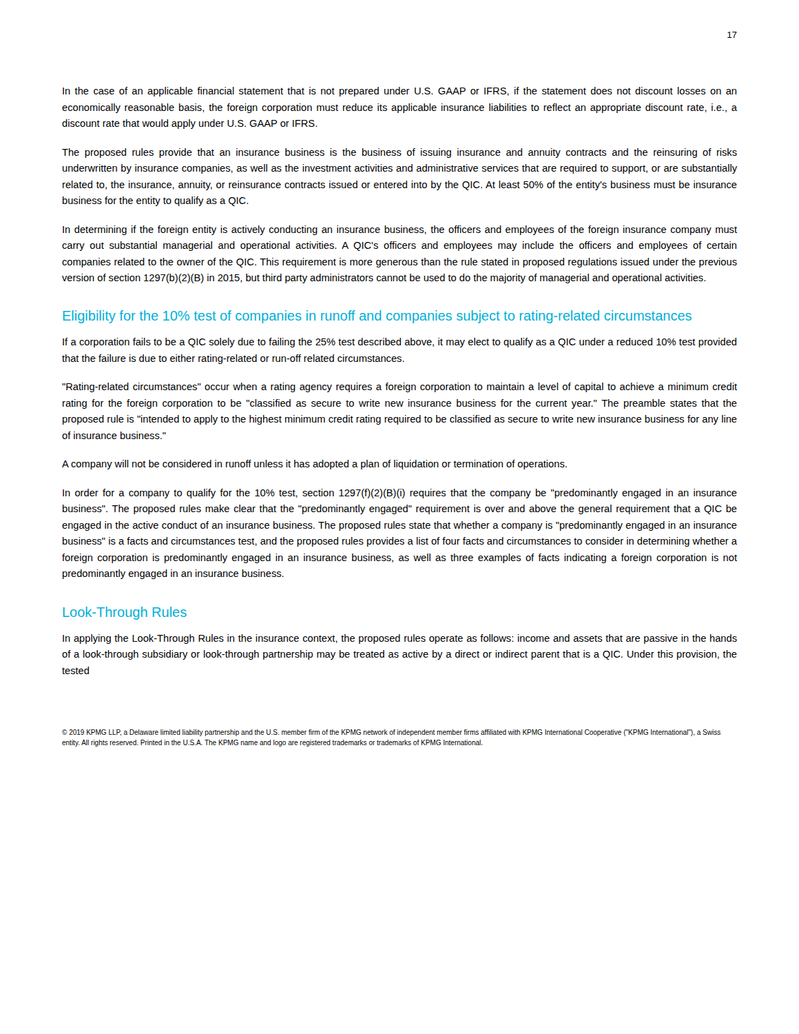17
In the case of an applicable financial statement that is not prepared under U.S. GAAP or IFRS, if the statement does not discount losses on an economically reasonable basis, the foreign corporation must reduce its applicable insurance liabilities to reflect an appropriate discount rate, i.e., a discount rate that would apply under U.S. GAAP or IFRS.
The proposed rules provide that an insurance business is the business of issuing insurance and annuity contracts and the reinsuring of risks underwritten by insurance companies, as well as the investment activities and administrative services that are required to support, or are substantially related to, the insurance, annuity, or reinsurance contracts issued or entered into by the QIC. At least 50% of the entity's business must be insurance business for the entity to qualify as a QIC.
In determining if the foreign entity is actively conducting an insurance business, the officers and employees of the foreign insurance company must carry out substantial managerial and operational activities. A QIC's officers and employees may include the officers and employees of certain companies related to the owner of the QIC. This requirement is more generous than the rule stated in proposed regulations issued under the previous version of section 1297(b)(2)(B) in 2015, but third party administrators cannot be used to do the majority of managerial and operational activities.
Eligibility for the 10% test of companies in runoff and companies subject to rating-related circumstances
If a corporation fails to be a QIC solely due to failing the 25% test described above, it may elect to qualify as a QIC under a reduced 10% test provided that the failure is due to either rating-related or run-off related circumstances.
"Rating-related circumstances" occur when a rating agency requires a foreign corporation to maintain a level of capital to achieve a minimum credit rating for the foreign corporation to be "classified as secure to write new insurance business for the current year." The preamble states that the proposed rule is "intended to apply to the highest minimum credit rating required to be classified as secure to write new insurance business for any line of insurance business."
A company will not be considered in runoff unless it has adopted a plan of liquidation or termination of operations.
In order for a company to qualify for the 10% test, section 1297(f)(2)(B)(i) requires that the company be "predominantly engaged in an insurance business". The proposed rules make clear that the "predominantly engaged" requirement is over and above the general requirement that a QIC be engaged in the active conduct of an insurance business. The proposed rules state that whether a company is "predominantly engaged in an insurance business" is a facts and circumstances test, and the proposed rules provides a list of four facts and circumstances to consider in determining whether a foreign corporation is predominantly engaged in an insurance business, as well as three examples of facts indicating a foreign corporation is not predominantly engaged in an insurance business.
Look-Through Rules
In applying the Look-Through Rules in the insurance context, the proposed rules operate as follows: income and assets that are passive in the hands of a look-through subsidiary or look-through partnership may be treated as active by a direct or indirect parent that is a QIC. Under this provision, the tested
© 2019 KPMG LLP, a Delaware limited liability partnership and the U.S. member firm of the KPMG network of independent member firms affiliated with KPMG International Cooperative ("KPMG International"), a Swiss entity. All rights reserved. Printed in the U.S.A. The KPMG name and logo are registered trademarks or trademarks of KPMG International.